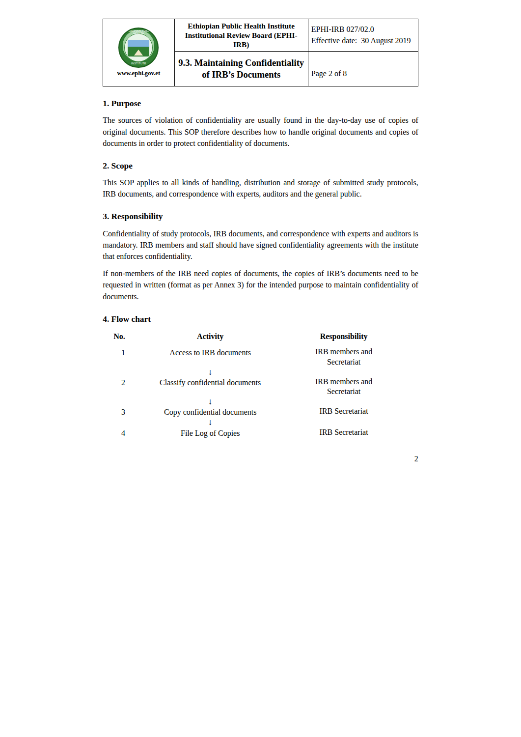| ETHIOPIAN PUBLIC HEALTH INSTITUTE www.ephi.gov.et | Ethiopian Public Health Institute Institutional Review Board (EPHI-IRB) | EPHI-IRB 027/02.0 Effective date: 30 August 2019 |
| 9.3. Maintaining Confidentiality of IRB’s Documents | Page 2 of 8 |
1. Purpose
The sources of violation of confidentiality are usually found in the day-to-day use of copies of original documents. This SOP therefore describes how to handle original documents and copies of documents in order to protect confidentiality of documents.
2. Scope
This SOP applies to all kinds of handling, distribution and storage of submitted study protocols, IRB documents, and correspondence with experts, auditors and the general public.
3. Responsibility
Confidentiality of study protocols, IRB documents, and correspondence with experts and auditors is mandatory. IRB members and staff should have signed confidentiality agreements with the institute that enforces confidentiality.
If non-members of the IRB need copies of documents, the copies of IRB’s documents need to be requested in written (format as per Annex 3) for the intended purpose to maintain confidentiality of documents.
4. Flow chart
| No. | Activity | Responsibility |
| --- | --- | --- |
| 1 | Access to IRB documents | IRB members and Secretariat |
| | ↓ | |
| 2 | Classify confidential documents | IRB members and Secretariat |
| | ↓ | |
| 3 | Copy confidential documents | IRB Secretariat |
| | ↓ | |
| 4 | File Log of Copies | IRB Secretariat |
2